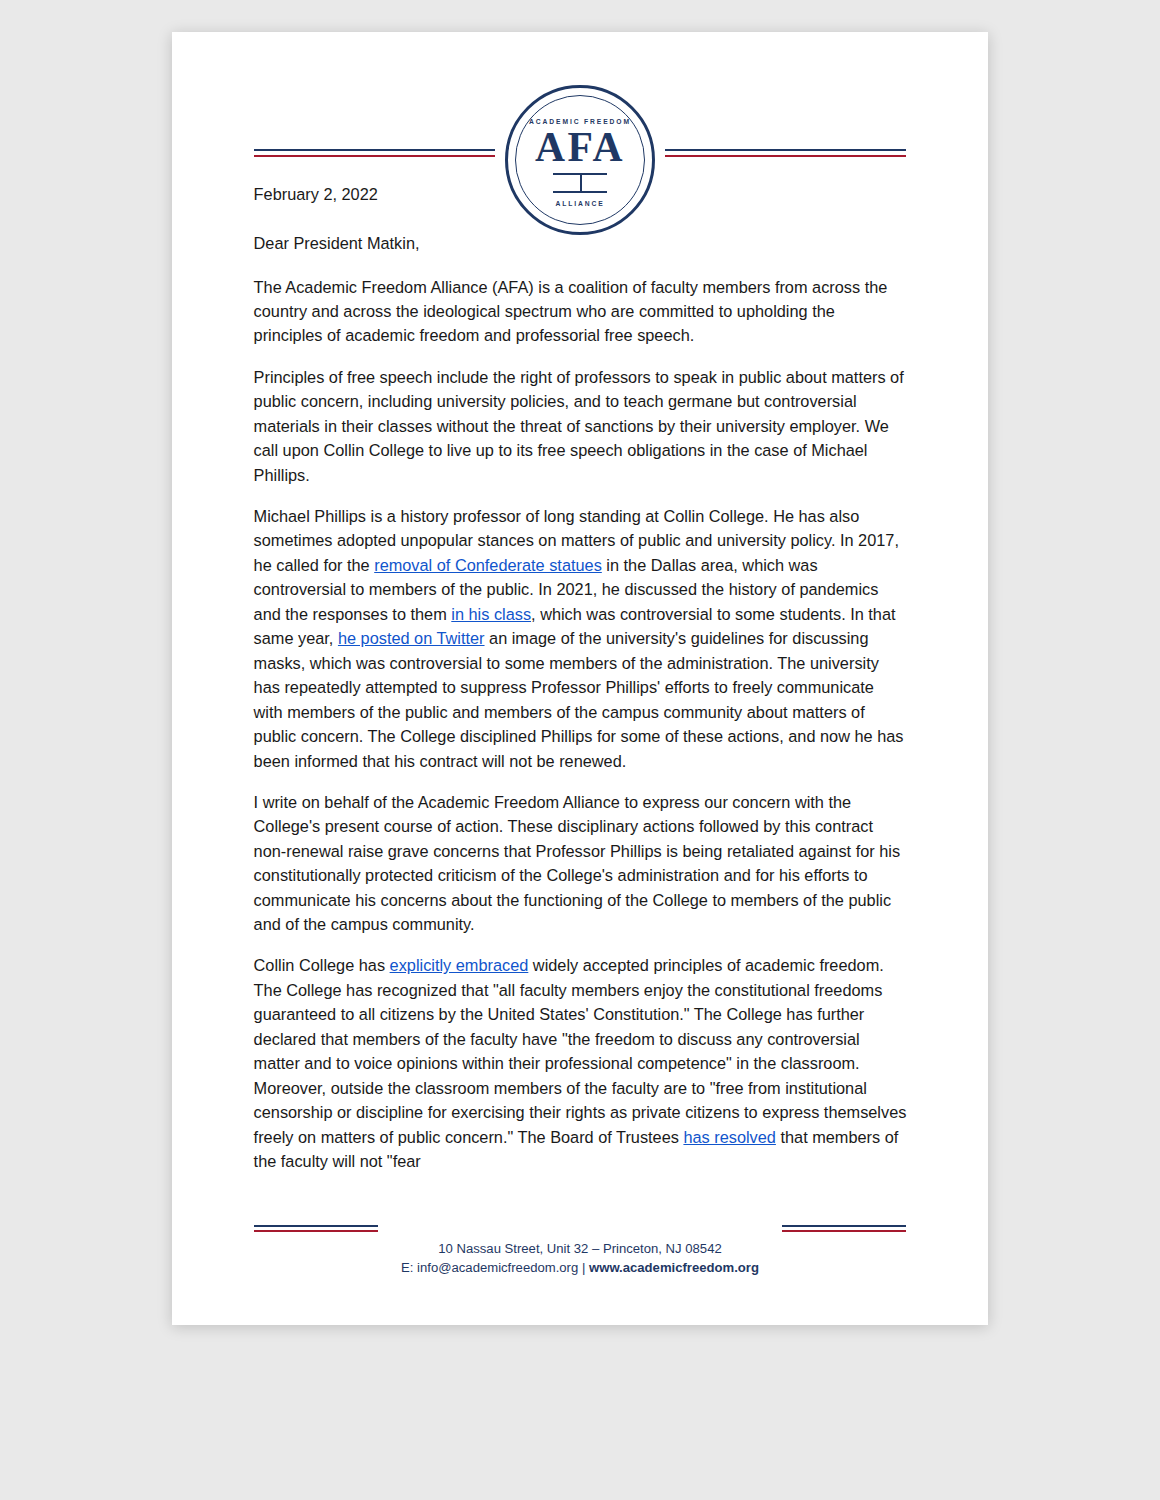Academic Freedom AFA Alliance
February 2, 2022
Dear President Matkin,
The Academic Freedom Alliance (AFA) is a coalition of faculty members from across the country and across the ideological spectrum who are committed to upholding the principles of academic freedom and professorial free speech.
Principles of free speech include the right of professors to speak in public about matters of public concern, including university policies, and to teach germane but controversial materials in their classes without the threat of sanctions by their university employer. We call upon Collin College to live up to its free speech obligations in the case of Michael Phillips.
Michael Phillips is a history professor of long standing at Collin College. He has also sometimes adopted unpopular stances on matters of public and university policy. In 2017, he called for the removal of Confederate statues in the Dallas area, which was controversial to members of the public. In 2021, he discussed the history of pandemics and the responses to them in his class, which was controversial to some students. In that same year, he posted on Twitter an image of the university's guidelines for discussing masks, which was controversial to some members of the administration. The university has repeatedly attempted to suppress Professor Phillips' efforts to freely communicate with members of the public and members of the campus community about matters of public concern. The College disciplined Phillips for some of these actions, and now he has been informed that his contract will not be renewed.
I write on behalf of the Academic Freedom Alliance to express our concern with the College's present course of action. These disciplinary actions followed by this contract non-renewal raise grave concerns that Professor Phillips is being retaliated against for his constitutionally protected criticism of the College's administration and for his efforts to communicate his concerns about the functioning of the College to members of the public and of the campus community.
Collin College has explicitly embraced widely accepted principles of academic freedom. The College has recognized that "all faculty members enjoy the constitutional freedoms guaranteed to all citizens by the United States' Constitution." The College has further declared that members of the faculty have "the freedom to discuss any controversial matter and to voice opinions within their professional competence" in the classroom. Moreover, outside the classroom members of the faculty are to "free from institutional censorship or discipline for exercising their rights as private citizens to express themselves freely on matters of public concern." The Board of Trustees has resolved that members of the faculty will not "fear
10 Nassau Street, Unit 32 – Princeton, NJ 08542
E: info@academicfreedom.org | www.academicfreedom.org